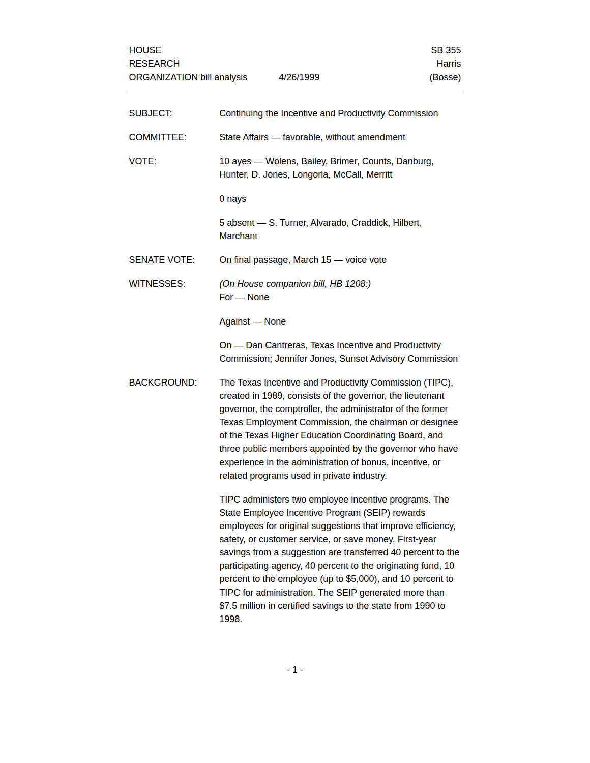| HOUSE | | SB 355 |
| RESEARCH | | Harris |
| ORGANIZATION bill analysis | 4/26/1999 | (Bosse) |
| SUBJECT: | Continuing the Incentive and Productivity Commission |
| COMMITTEE: | State Affairs — favorable, without amendment |
| VOTE: | 10 ayes — Wolens, Bailey, Brimer, Counts, Danburg, Hunter, D. Jones, Longoria, McCall, Merritt 0 nays 5 absent — S. Turner, Alvarado, Craddick, Hilbert, Marchant |
| SENATE VOTE: | On final passage, March 15 — voice vote |
| WITNESSES: | (On House companion bill, HB 1208:) For — None Against — None On — Dan Cantreras, Texas Incentive and Productivity Commission; Jennifer Jones, Sunset Advisory Commission |
| BACKGROUND: | The Texas Incentive and Productivity Commission (TIPC), created in 1989, consists of the governor, the lieutenant governor, the comptroller, the administrator of the former Texas Employment Commission, the chairman or designee of the Texas Higher Education Coordinating Board, and three public members appointed by the governor who have experience in the administration of bonus, incentive, or related programs used in private industry. TIPC administers two employee incentive programs. The State Employee Incentive Program (SEIP) rewards employees for original suggestions that improve efficiency, safety, or customer service, or save money. First-year savings from a suggestion are transferred 40 percent to the participating agency, 40 percent to the originating fund, 10 percent to the employee (up to $5,000), and 10 percent to TIPC for administration. The SEIP generated more than $7.5 million in certified savings to the state from 1990 to 1998. |
- 1 -